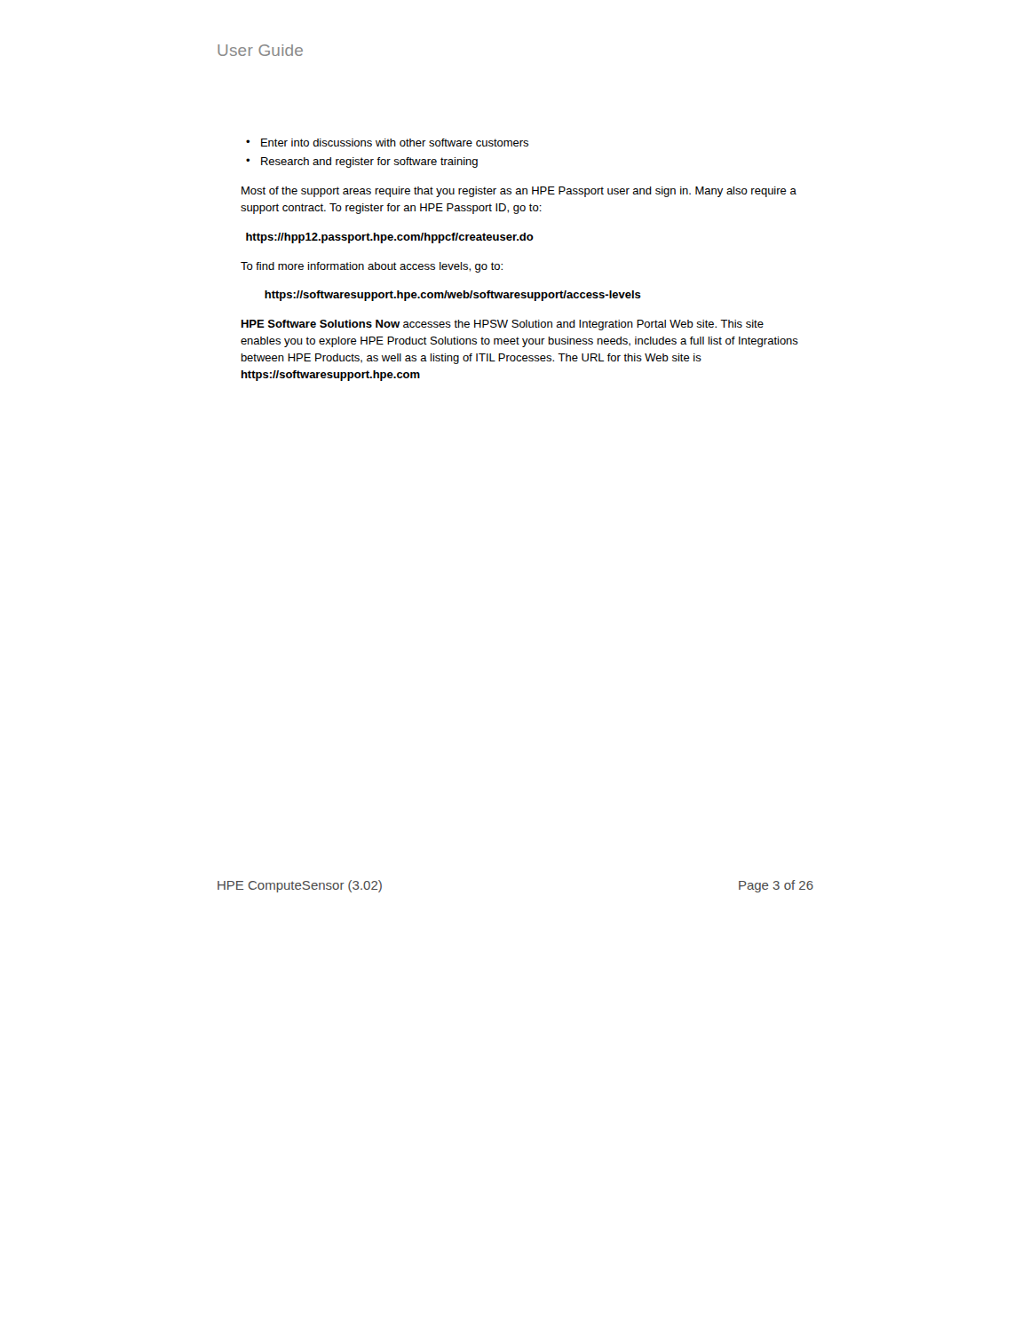User Guide
Enter into discussions with other software customers
Research and register for software training
Most of the support areas require that you register as an HPE Passport user and sign in. Many also require a support contract. To register for an HPE Passport ID, go to:
https://hpp12.passport.hpe.com/hppcf/createuser.do
To find more information about access levels, go to:
https://softwaresupport.hpe.com/web/softwaresupport/access-levels
HPE Software Solutions Now accesses the HPSW Solution and Integration Portal Web site. This site enables you to explore HPE Product Solutions to meet your business needs, includes a full list of Integrations between HPE Products, as well as a listing of ITIL Processes. The URL for this Web site is https://softwaresupport.hpe.com
HPE ComputeSensor (3.02)
Page 3 of 26